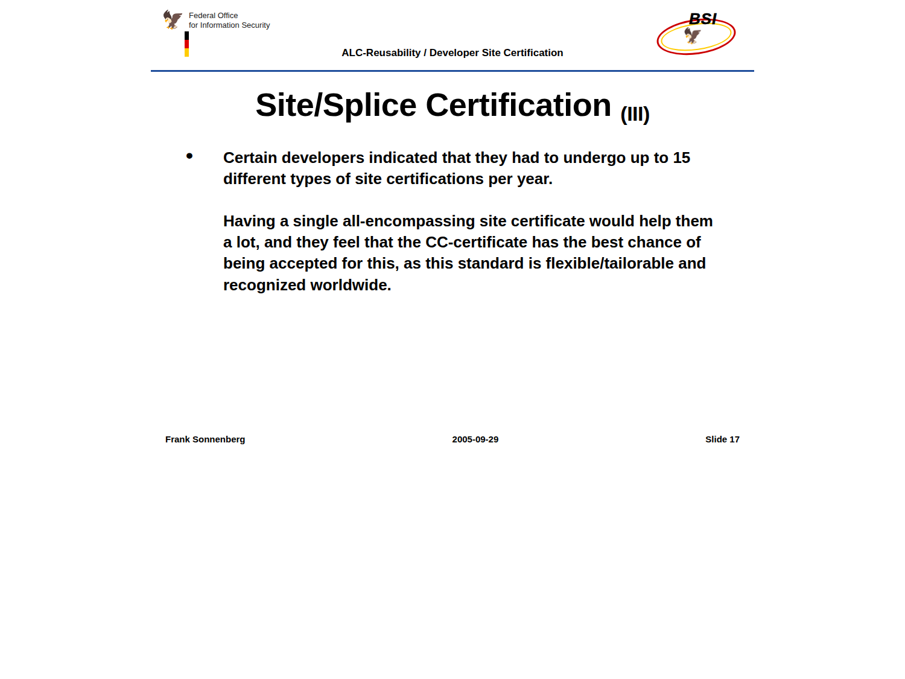🦅 Federal Office
for Information Security
BSI
🦅
ALC-Reusability / Developer Site Certification
Site/Splice Certification (III)
Certain developers indicated that they had to undergo up to 15 different types of site certifications per year.
Having a single all-encompassing site certificate would help them a lot, and they feel that the CC-certificate has the best chance of being accepted for this, as this standard is flexible/tailorable and recognized worldwide.
Frank Sonnenberg 2005-09-29 Slide 17